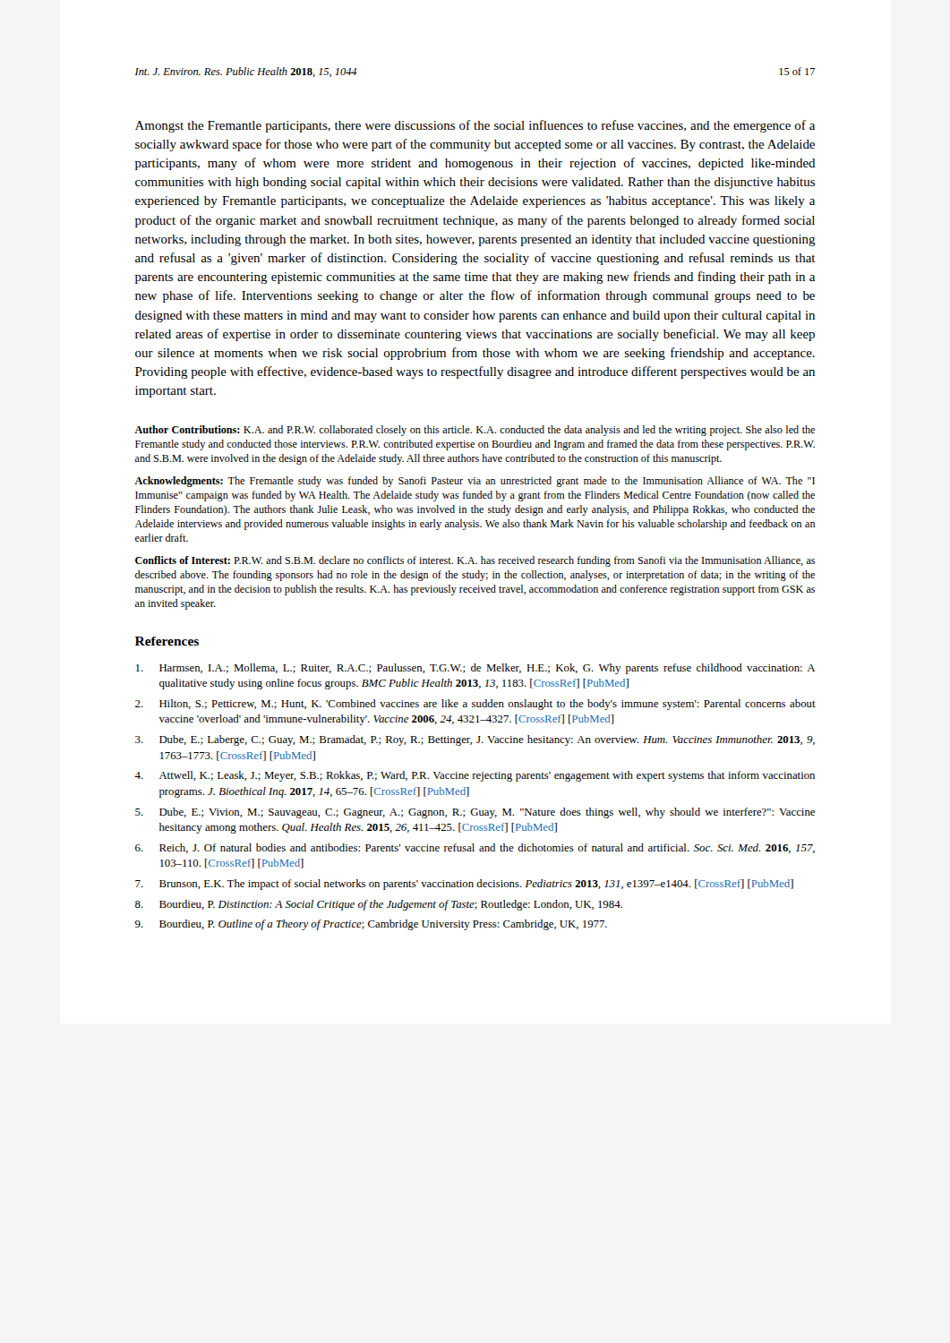Int. J. Environ. Res. Public Health 2018, 15, 1044
15 of 17
Amongst the Fremantle participants, there were discussions of the social influences to refuse vaccines, and the emergence of a socially awkward space for those who were part of the community but accepted some or all vaccines. By contrast, the Adelaide participants, many of whom were more strident and homogenous in their rejection of vaccines, depicted like-minded communities with high bonding social capital within which their decisions were validated. Rather than the disjunctive habitus experienced by Fremantle participants, we conceptualize the Adelaide experiences as 'habitus acceptance'. This was likely a product of the organic market and snowball recruitment technique, as many of the parents belonged to already formed social networks, including through the market. In both sites, however, parents presented an identity that included vaccine questioning and refusal as a 'given' marker of distinction. Considering the sociality of vaccine questioning and refusal reminds us that parents are encountering epistemic communities at the same time that they are making new friends and finding their path in a new phase of life. Interventions seeking to change or alter the flow of information through communal groups need to be designed with these matters in mind and may want to consider how parents can enhance and build upon their cultural capital in related areas of expertise in order to disseminate countering views that vaccinations are socially beneficial. We may all keep our silence at moments when we risk social opprobrium from those with whom we are seeking friendship and acceptance. Providing people with effective, evidence-based ways to respectfully disagree and introduce different perspectives would be an important start.
Author Contributions: K.A. and P.R.W. collaborated closely on this article. K.A. conducted the data analysis and led the writing project. She also led the Fremantle study and conducted those interviews. P.R.W. contributed expertise on Bourdieu and Ingram and framed the data from these perspectives. P.R.W. and S.B.M. were involved in the design of the Adelaide study. All three authors have contributed to the construction of this manuscript.
Acknowledgments: The Fremantle study was funded by Sanofi Pasteur via an unrestricted grant made to the Immunisation Alliance of WA. The "I Immunise" campaign was funded by WA Health. The Adelaide study was funded by a grant from the Flinders Medical Centre Foundation (now called the Flinders Foundation). The authors thank Julie Leask, who was involved in the study design and early analysis, and Philippa Rokkas, who conducted the Adelaide interviews and provided numerous valuable insights in early analysis. We also thank Mark Navin for his valuable scholarship and feedback on an earlier draft.
Conflicts of Interest: P.R.W. and S.B.M. declare no conflicts of interest. K.A. has received research funding from Sanofi via the Immunisation Alliance, as described above. The founding sponsors had no role in the design of the study; in the collection, analyses, or interpretation of data; in the writing of the manuscript, and in the decision to publish the results. K.A. has previously received travel, accommodation and conference registration support from GSK as an invited speaker.
References
Harmsen, I.A.; Mollema, L.; Ruiter, R.A.C.; Paulussen, T.G.W.; de Melker, H.E.; Kok, G. Why parents refuse childhood vaccination: A qualitative study using online focus groups. BMC Public Health 2013, 13, 1183. [CrossRef] [PubMed]
Hilton, S.; Petticrew, M.; Hunt, K. 'Combined vaccines are like a sudden onslaught to the body's immune system': Parental concerns about vaccine 'overload' and 'immune-vulnerability'. Vaccine 2006, 24, 4321–4327. [CrossRef] [PubMed]
Dube, E.; Laberge, C.; Guay, M.; Bramadat, P.; Roy, R.; Bettinger, J. Vaccine hesitancy: An overview. Hum. Vaccines Immunother. 2013, 9, 1763–1773. [CrossRef] [PubMed]
Attwell, K.; Leask, J.; Meyer, S.B.; Rokkas, P.; Ward, P.R. Vaccine rejecting parents' engagement with expert systems that inform vaccination programs. J. Bioethical Inq. 2017, 14, 65–76. [CrossRef] [PubMed]
Dube, E.; Vivion, M.; Sauvageau, C.; Gagneur, A.; Gagnon, R.; Guay, M. "Nature does things well, why should we interfere?": Vaccine hesitancy among mothers. Qual. Health Res. 2015, 26, 411–425. [CrossRef] [PubMed]
Reich, J. Of natural bodies and antibodies: Parents' vaccine refusal and the dichotomies of natural and artificial. Soc. Sci. Med. 2016, 157, 103–110. [CrossRef] [PubMed]
Brunson, E.K. The impact of social networks on parents' vaccination decisions. Pediatrics 2013, 131, e1397–e1404. [CrossRef] [PubMed]
Bourdieu, P. Distinction: A Social Critique of the Judgement of Taste; Routledge: London, UK, 1984.
Bourdieu, P. Outline of a Theory of Practice; Cambridge University Press: Cambridge, UK, 1977.